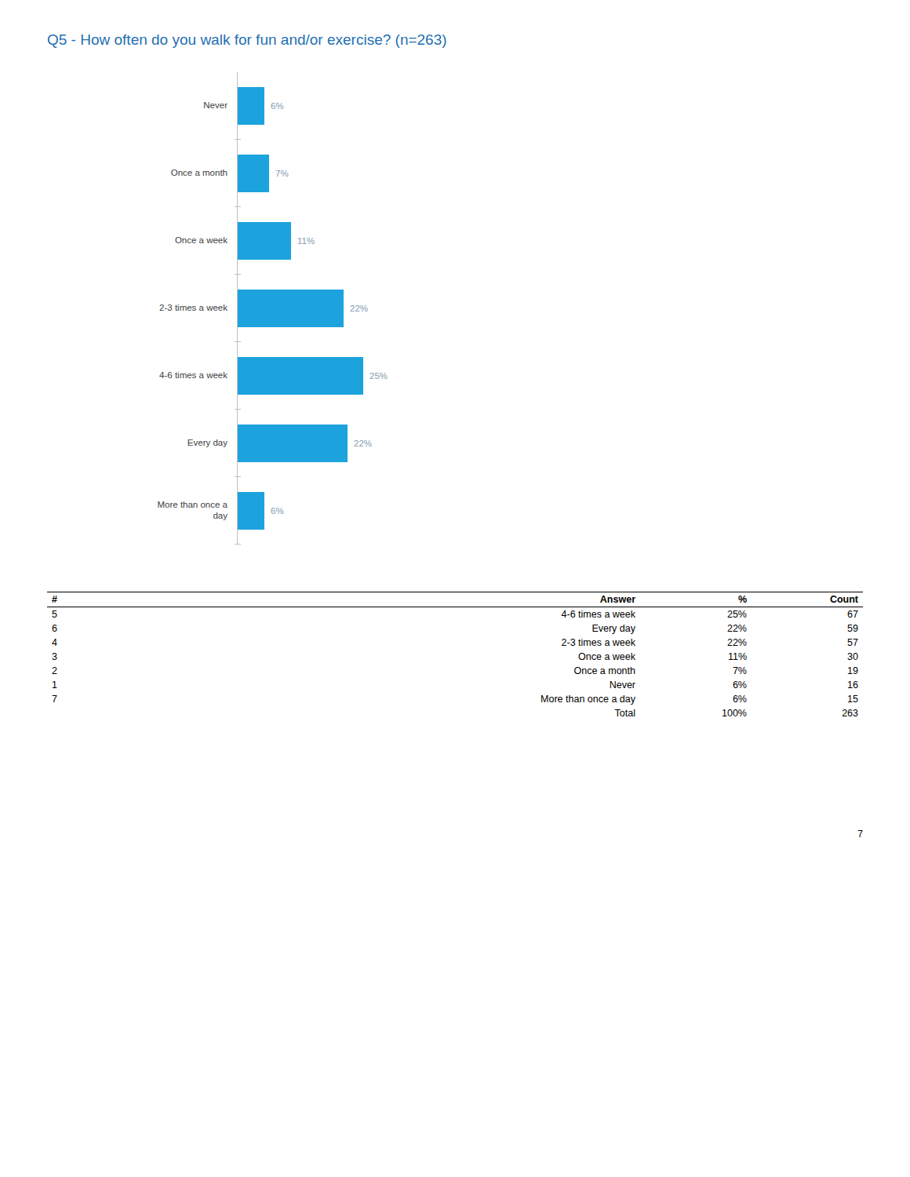Q5 - How often do you walk for fun and/or exercise? (n=263)
Never
6%
Once a month
7%
Once a week
11%
2-3 times a week
22%
4-6 times a week
25%
Every day
22%
More than once a
day
6%
| # | Answer | % | Count |
| --- | --- | --- | --- |
| 5 | 4-6 times a week | 25% | 67 |
| 6 | Every day | 22% | 59 |
| 4 | 2-3 times a week | 22% | 57 |
| 3 | Once a week | 11% | 30 |
| 2 | Once a month | 7% | 19 |
| 1 | Never | 6% | 16 |
| 7 | More than once a day | 6% | 15 |
| | Total | 100% | 263 |
7